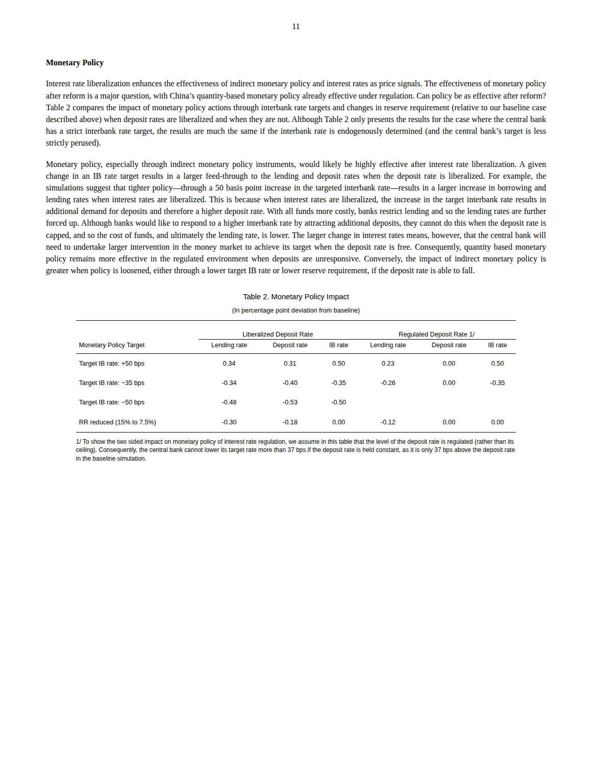11
Monetary Policy
Interest rate liberalization enhances the effectiveness of indirect monetary policy and interest rates as price signals. The effectiveness of monetary policy after reform is a major question, with China’s quantity-based monetary policy already effective under regulation. Can policy be as effective after reform? Table 2 compares the impact of monetary policy actions through interbank rate targets and changes in reserve requirement (relative to our baseline case described above) when deposit rates are liberalized and when they are not. Although Table 2 only presents the results for the case where the central bank has a strict interbank rate target, the results are much the same if the interbank rate is endogenously determined (and the central bank’s target is less strictly perused).
Monetary policy, especially through indirect monetary policy instruments, would likely be highly effective after interest rate liberalization. A given change in an IB rate target results in a larger feed-through to the lending and deposit rates when the deposit rate is liberalized. For example, the simulations suggest that tighter policy—through a 50 basis point increase in the targeted interbank rate—results in a larger increase in borrowing and lending rates when interest rates are liberalized. This is because when interest rates are liberalized, the increase in the target interbank rate results in additional demand for deposits and therefore a higher deposit rate. With all funds more costly, banks restrict lending and so the lending rates are further forced up. Although banks would like to respond to a higher interbank rate by attracting additional deposits, they cannot do this when the deposit rate is capped, and so the cost of funds, and ultimately the lending rate, is lower. The larger change in interest rates means, however, that the central bank will need to undertake larger intervention in the money market to achieve its target when the deposit rate is free. Consequently, quantity based monetary policy remains more effective in the regulated environment when deposits are unresponsive. Conversely, the impact of indirect monetary policy is greater when policy is loosened, either through a lower target IB rate or lower reserve requirement, if the deposit rate is able to fall.
Table 2. Monetary Policy Impact
(In percentage point deviation from baseline)
| | Liberalized Deposit Rate | Regulated Deposit Rate 1/ |
| Monetary Policy Target | Lending rate | Deposit rate | IB rate | Lending rate | Deposit rate | IB rate |
| Target IB rate: +50 bps | 0.34 | 0.31 | 0.50 | 0.23 | 0.00 | 0.50 |
| Target IB rate: −35 bps | -0.34 | -0.40 | -0.35 | -0.26 | 0.00 | -0.35 |
| Target IB rate: −50 bps | -0.48 | -0.53 | -0.50 | | | |
| RR reduced (15% to 7.5%) | -0.30 | -0.18 | 0.00 | -0.12 | 0.00 | 0.00 |
1/ To show the two sided impact on monetary policy of interest rate regulation, we assume in this table that the level of the deposit rate is regulated (rather than its ceiling). Consequently, the central bank cannot lower its target rate more than 37 bps if the deposit rate is held constant, as it is only 37 bps above the deposit rate in the baseline simulation.